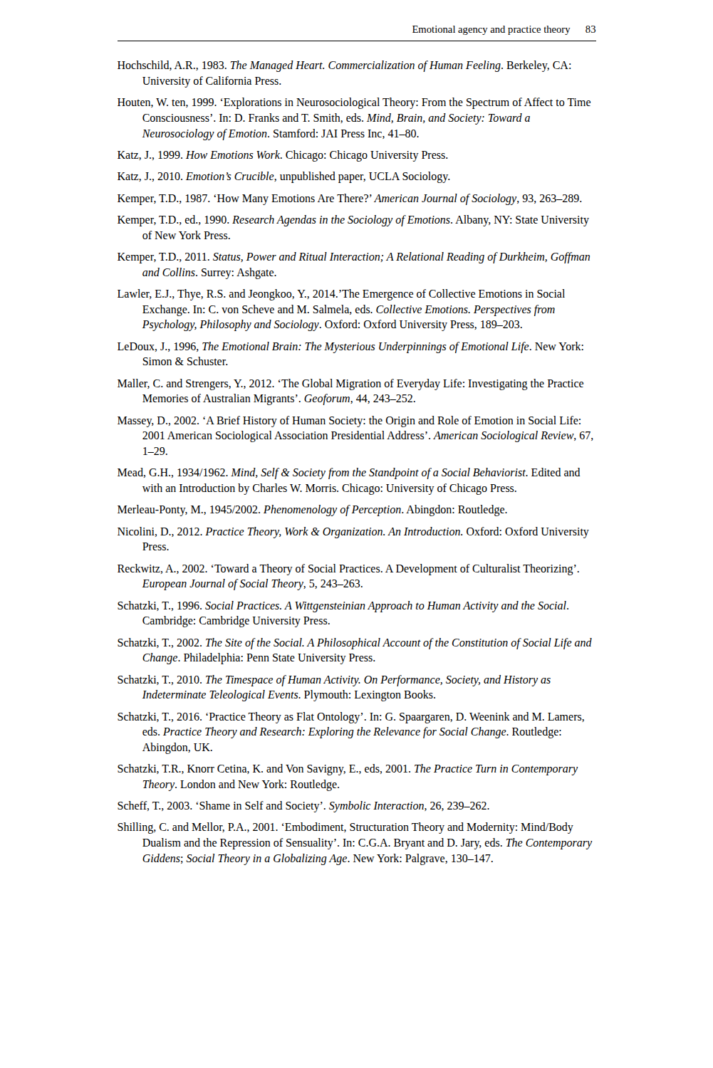Emotional agency and practice theory 83
Hochschild, A.R., 1983. The Managed Heart. Commercialization of Human Feeling. Berkeley, CA: University of California Press.
Houten, W. ten, 1999. ‘Explorations in Neurosociological Theory: From the Spectrum of Affect to Time Consciousness’. In: D. Franks and T. Smith, eds. Mind, Brain, and Society: Toward a Neurosociology of Emotion. Stamford: JAI Press Inc, 41–80.
Katz, J., 1999. How Emotions Work. Chicago: Chicago University Press.
Katz, J., 2010. Emotion’s Crucible, unpublished paper, UCLA Sociology.
Kemper, T.D., 1987. ‘How Many Emotions Are There?’ American Journal of Sociology, 93, 263–289.
Kemper, T.D., ed., 1990. Research Agendas in the Sociology of Emotions. Albany, NY: State University of New York Press.
Kemper, T.D., 2011. Status, Power and Ritual Interaction; A Relational Reading of Durkheim, Goffman and Collins. Surrey: Ashgate.
Lawler, E.J., Thye, R.S. and Jeongkoo, Y., 2014.’The Emergence of Collective Emotions in Social Exchange. In: C. von Scheve and M. Salmela, eds. Collective Emotions. Perspectives from Psychology, Philosophy and Sociology. Oxford: Oxford University Press, 189–203.
LeDoux, J., 1996, The Emotional Brain: The Mysterious Underpinnings of Emotional Life. New York: Simon & Schuster.
Maller, C. and Strengers, Y., 2012. ‘The Global Migration of Everyday Life: Investigating the Practice Memories of Australian Migrants’. Geoforum, 44, 243–252.
Massey, D., 2002. ‘A Brief History of Human Society: the Origin and Role of Emotion in Social Life: 2001 American Sociological Association Presidential Address’. American Sociological Review, 67, 1–29.
Mead, G.H., 1934/1962. Mind, Self & Society from the Standpoint of a Social Behaviorist. Edited and with an Introduction by Charles W. Morris. Chicago: University of Chicago Press.
Merleau-Ponty, M., 1945/2002. Phenomenology of Perception. Abingdon: Routledge.
Nicolini, D., 2012. Practice Theory, Work & Organization. An Introduction. Oxford: Oxford University Press.
Reckwitz, A., 2002. ‘Toward a Theory of Social Practices. A Development of Culturalist Theorizing’. European Journal of Social Theory, 5, 243–263.
Schatzki, T., 1996. Social Practices. A Wittgensteinian Approach to Human Activity and the Social. Cambridge: Cambridge University Press.
Schatzki, T., 2002. The Site of the Social. A Philosophical Account of the Constitution of Social Life and Change. Philadelphia: Penn State University Press.
Schatzki, T., 2010. The Timespace of Human Activity. On Performance, Society, and History as Indeterminate Teleological Events. Plymouth: Lexington Books.
Schatzki, T., 2016. ‘Practice Theory as Flat Ontology’. In: G. Spaargaren, D. Weenink and M. Lamers, eds. Practice Theory and Research: Exploring the Relevance for Social Change. Routledge: Abingdon, UK.
Schatzki, T.R., Knorr Cetina, K. and Von Savigny, E., eds, 2001. The Practice Turn in Contemporary Theory. London and New York: Routledge.
Scheff, T., 2003. ‘Shame in Self and Society’. Symbolic Interaction, 26, 239–262.
Shilling, C. and Mellor, P.A., 2001. ‘Embodiment, Structuration Theory and Modernity: Mind/Body Dualism and the Repression of Sensuality’. In: C.G.A. Bryant and D. Jary, eds. The Contemporary Giddens; Social Theory in a Globalizing Age. New York: Palgrave, 130–147.